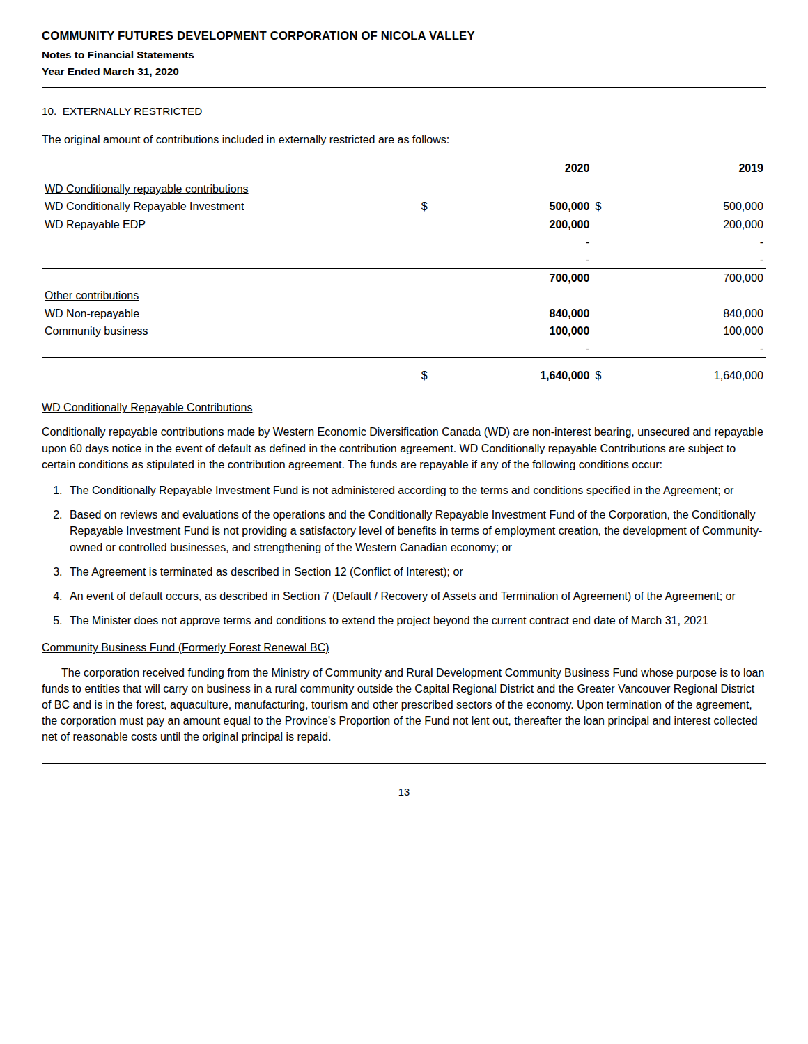COMMUNITY FUTURES DEVELOPMENT CORPORATION OF NICOLA VALLEY
Notes to Financial Statements
Year Ended March 31, 2020
10. EXTERNALLY RESTRICTED
The original amount of contributions included in externally restricted are as follows:
| | 2020 | 2019 |
| --- | --- | --- |
| WD Conditionally repayable contributions | | | | |
| WD Conditionally Repayable Investment | $ | 500,000 | $ | 500,000 |
| WD Repayable EDP | | 200,000 | | 200,000 |
| | | - | | - |
| | | - | | - |
| | | 700,000 | | 700,000 |
| Other contributions | | | | |
| WD Non-repayable | | 840,000 | | 840,000 |
| Community business | | 100,000 | | 100,000 |
| | | - | | - |
| | $ | 1,640,000 | $ | 1,640,000 |
WD Conditionally Repayable Contributions
Conditionally repayable contributions made by Western Economic Diversification Canada (WD) are non-interest bearing, unsecured and repayable upon 60 days notice in the event of default as defined in the contribution agreement. WD Conditionally repayable Contributions are subject to certain conditions as stipulated in the contribution agreement. The funds are repayable if any of the following conditions occur:
The Conditionally Repayable Investment Fund is not administered according to the terms and conditions specified in the Agreement; or
Based on reviews and evaluations of the operations and the Conditionally Repayable Investment Fund of the Corporation, the Conditionally Repayable Investment Fund is not providing a satisfactory level of benefits in terms of employment creation, the development of Community-owned or controlled businesses, and strengthening of the Western Canadian economy; or
The Agreement is terminated as described in Section 12 (Conflict of Interest); or
An event of default occurs, as described in Section 7 (Default / Recovery of Assets and Termination of Agreement) of the Agreement; or
The Minister does not approve terms and conditions to extend the project beyond the current contract end date of March 31, 2021
Community Business Fund (Formerly Forest Renewal BC)
The corporation received funding from the Ministry of Community and Rural Development Community Business Fund whose purpose is to loan funds to entities that will carry on business in a rural community outside the Capital Regional District and the Greater Vancouver Regional District of BC and is in the forest, aquaculture, manufacturing, tourism and other prescribed sectors of the economy. Upon termination of the agreement, the corporation must pay an amount equal to the Province's Proportion of the Fund not lent out, thereafter the loan principal and interest collected net of reasonable costs until the original principal is repaid.
13